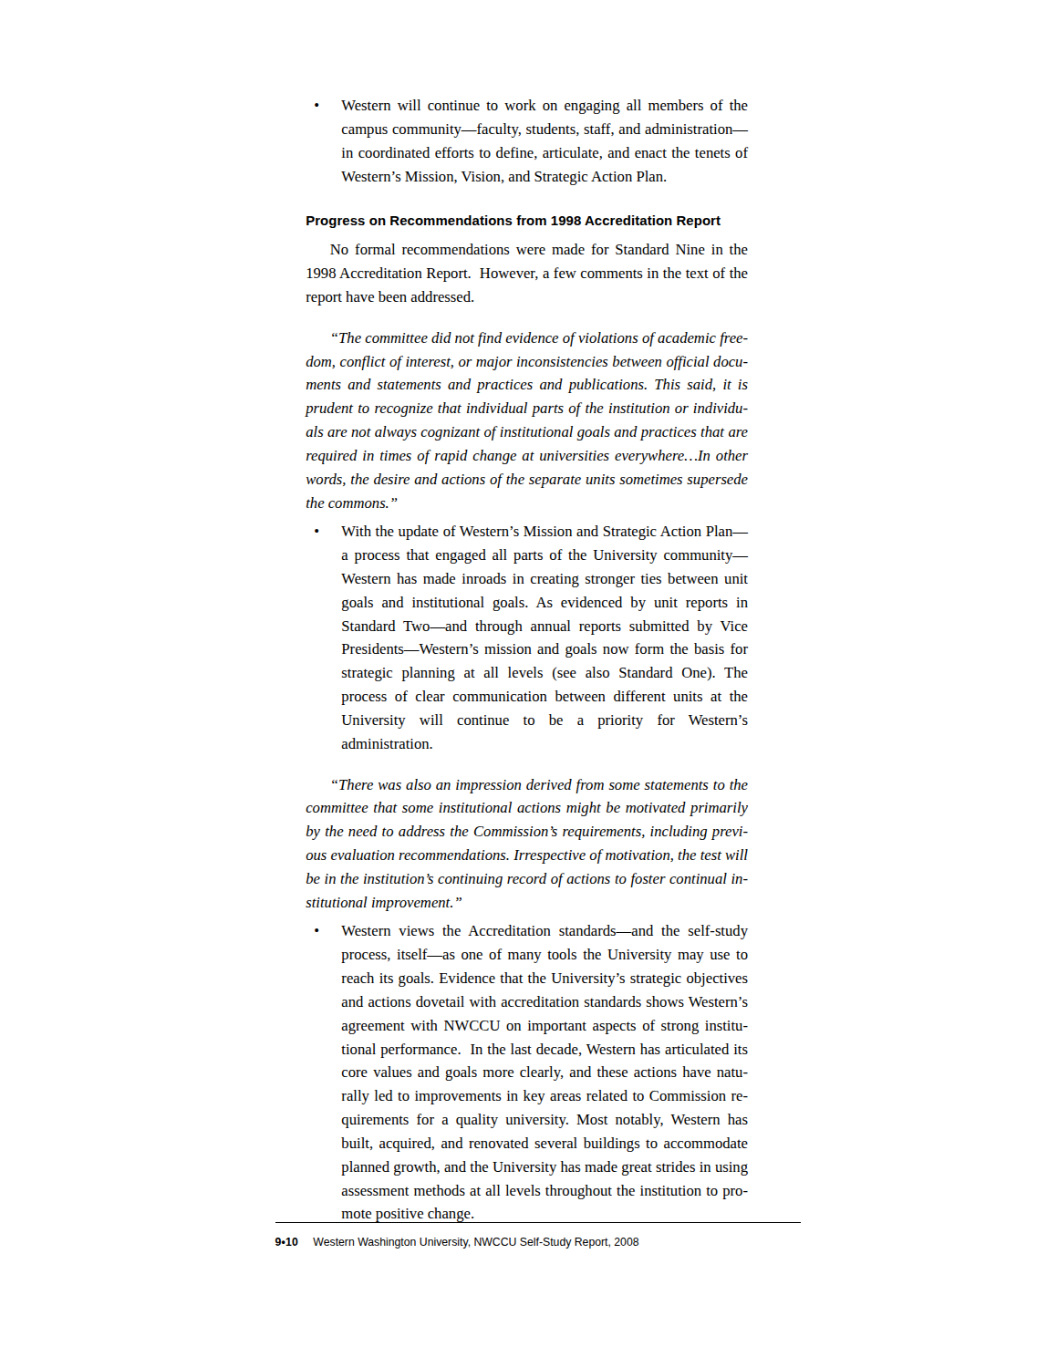Western will continue to work on engaging all members of the campus community—faculty, students, staff, and administration—in coordinated efforts to define, articulate, and enact the tenets of Western’s Mission, Vision, and Strategic Action Plan.
Progress on Recommendations from 1998 Accreditation Report
No formal recommendations were made for Standard Nine in the 1998 Accreditation Report. However, a few comments in the text of the report have been addressed.
“The committee did not find evidence of violations of academic freedom, conflict of interest, or major inconsistencies between official documents and statements and practices and publications. This said, it is prudent to recognize that individual parts of the institution or individuals are not always cognizant of institutional goals and practices that are required in times of rapid change at universities everywhere…In other words, the desire and actions of the separate units sometimes supersede the commons.”
With the update of Western’s Mission and Strategic Action Plan—a process that engaged all parts of the University community—Western has made inroads in creating stronger ties between unit goals and institutional goals. As evidenced by unit reports in Standard Two—and through annual reports submitted by Vice Presidents—Western’s mission and goals now form the basis for strategic planning at all levels (see also Standard One). The process of clear communication between different units at the University will continue to be a priority for Western’s administration.
“There was also an impression derived from some statements to the committee that some institutional actions might be motivated primarily by the need to address the Commission’s requirements, including previous evaluation recommendations. Irrespective of motivation, the test will be in the institution’s continuing record of actions to foster continual institutional improvement.”
Western views the Accreditation standards—and the self-study process, itself—as one of many tools the University may use to reach its goals. Evidence that the University’s strategic objectives and actions dovetail with accreditation standards shows Western’s agreement with NWCCU on important aspects of strong institutional performance. In the last decade, Western has articulated its core values and goals more clearly, and these actions have naturally led to improvements in key areas related to Commission requirements for a quality university. Most notably, Western has built, acquired, and renovated several buildings to accommodate planned growth, and the University has made great strides in using assessment methods at all levels throughout the institution to promote positive change.
9•10 Western Washington University, NWCCU Self-Study Report, 2008